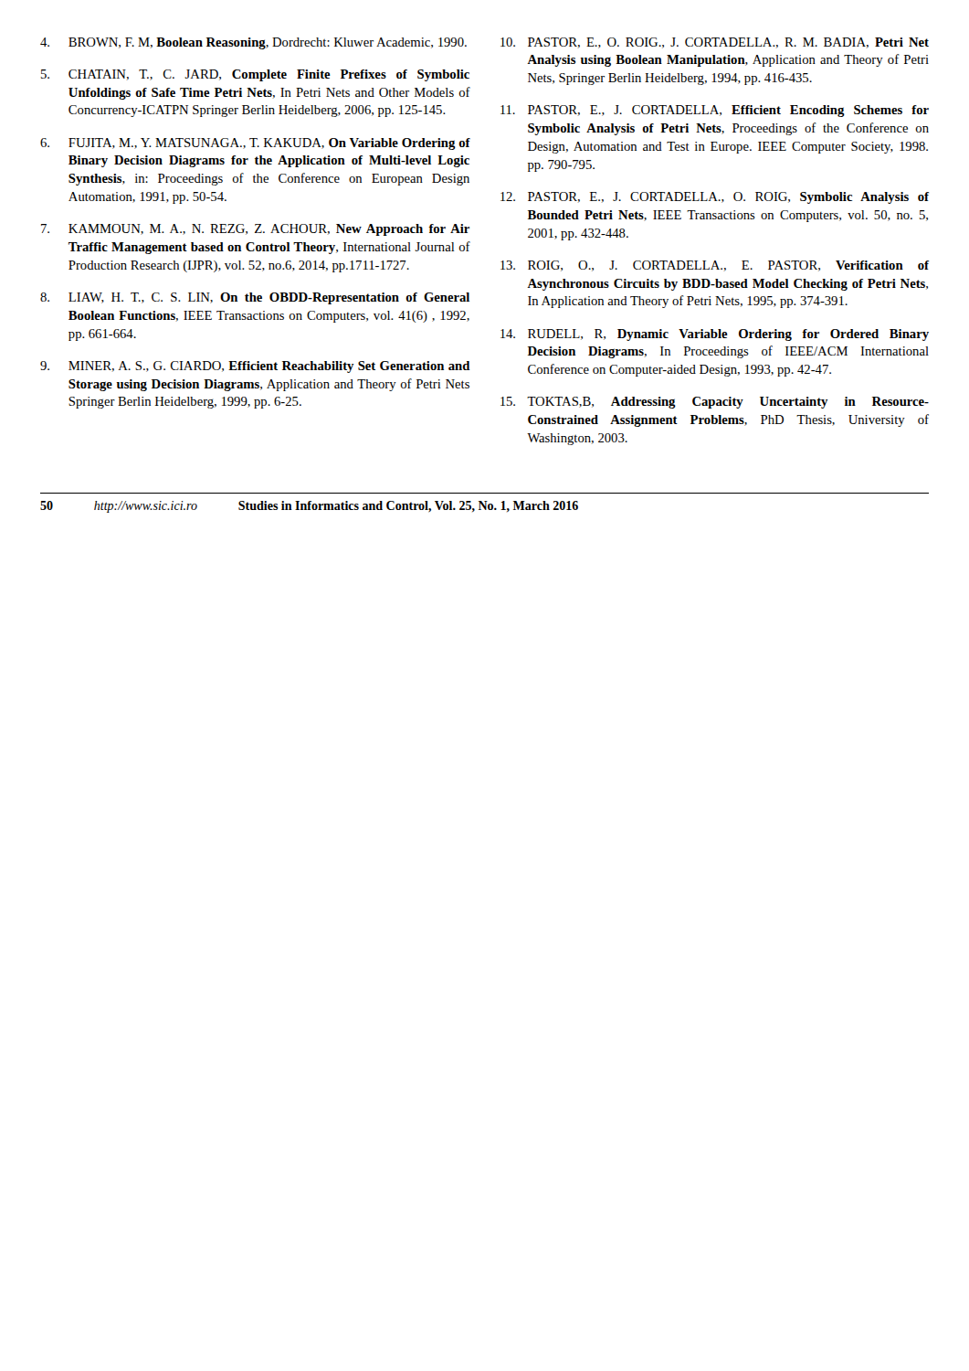4. BROWN, F. M, Boolean Reasoning, Dordrecht: Kluwer Academic, 1990.
5. CHATAIN, T., C. JARD, Complete Finite Prefixes of Symbolic Unfoldings of Safe Time Petri Nets, In Petri Nets and Other Models of Concurrency-ICATPN Springer Berlin Heidelberg, 2006, pp. 125-145.
6. FUJITA, M., Y. MATSUNAGA., T. KAKUDA, On Variable Ordering of Binary Decision Diagrams for the Application of Multi-level Logic Synthesis, in: Proceedings of the Conference on European Design Automation, 1991, pp. 50-54.
7. KAMMOUN, M. A., N. REZG, Z. ACHOUR, New Approach for Air Traffic Management based on Control Theory, International Journal of Production Research (IJPR), vol. 52, no.6, 2014, pp.1711-1727.
8. LIAW, H. T., C. S. LIN, On the OBDD-Representation of General Boolean Functions, IEEE Transactions on Computers, vol. 41(6) , 1992, pp. 661-664.
9. MINER, A. S., G. CIARDO, Efficient Reachability Set Generation and Storage using Decision Diagrams, Application and Theory of Petri Nets Springer Berlin Heidelberg, 1999, pp. 6-25.
10. PASTOR, E., O. ROIG., J. CORTADELLA., R. M. BADIA, Petri Net Analysis using Boolean Manipulation, Application and Theory of Petri Nets, Springer Berlin Heidelberg, 1994, pp. 416-435.
11. PASTOR, E., J. CORTADELLA, Efficient Encoding Schemes for Symbolic Analysis of Petri Nets, Proceedings of the Conference on Design, Automation and Test in Europe. IEEE Computer Society, 1998. pp. 790-795.
12. PASTOR, E., J. CORTADELLA., O. ROIG, Symbolic Analysis of Bounded Petri Nets, IEEE Transactions on Computers, vol. 50, no. 5, 2001, pp. 432-448.
13. ROIG, O., J. CORTADELLA., E. PASTOR, Verification of Asynchronous Circuits by BDD-based Model Checking of Petri Nets, In Application and Theory of Petri Nets, 1995, pp. 374-391.
14. RUDELL, R, Dynamic Variable Ordering for Ordered Binary Decision Diagrams, In Proceedings of IEEE/ACM International Conference on Computer-aided Design, 1993, pp. 42-47.
15. TOKTAS,B, Addressing Capacity Uncertainty in Resource-Constrained Assignment Problems, PhD Thesis, University of Washington, 2003.
50 http://www.sic.ici.ro Studies in Informatics and Control, Vol. 25, No. 1, March 2016